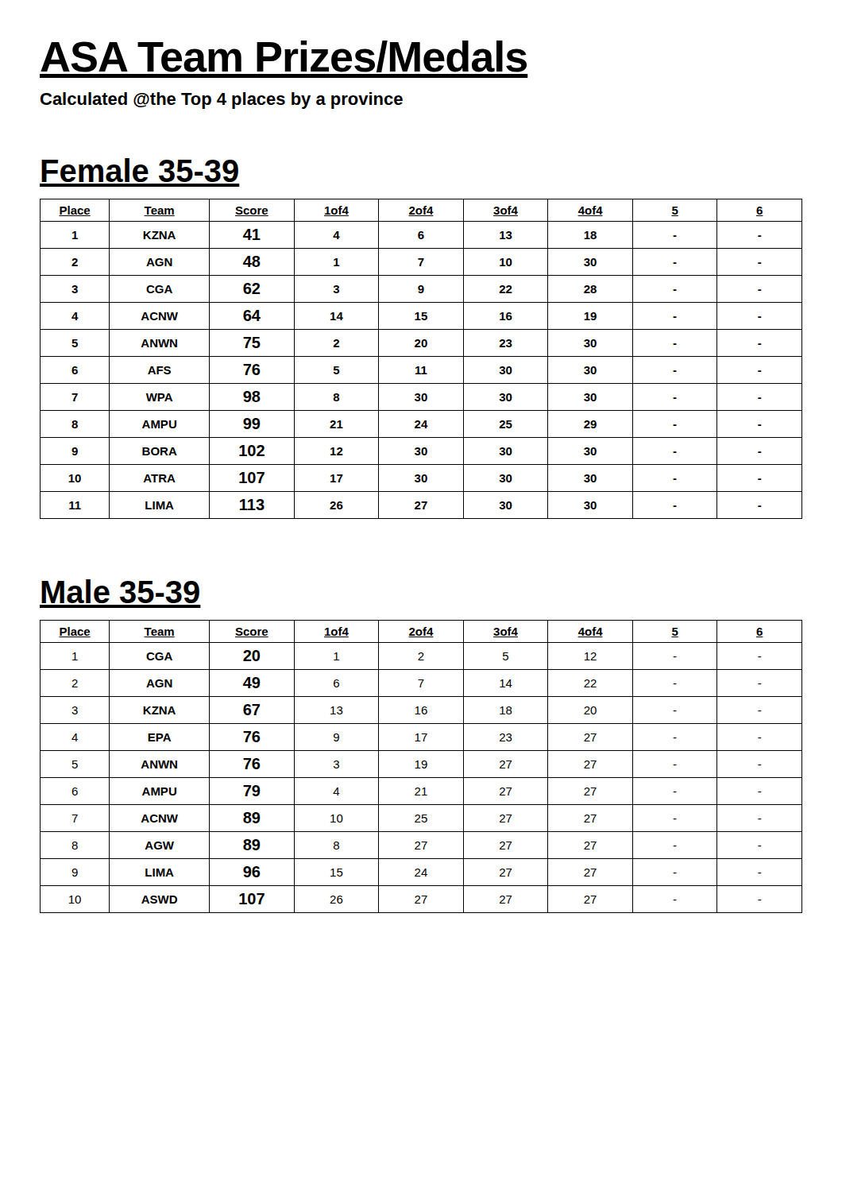ASA Team Prizes/Medals
Calculated @the Top 4 places by a province
Female 35-39
| Place | Team | Score | 1of4 | 2of4 | 3of4 | 4of4 | 5 | 6 |
| --- | --- | --- | --- | --- | --- | --- | --- | --- |
| 1 | KZNA | 41 | 4 | 6 | 13 | 18 | - | - |
| 2 | AGN | 48 | 1 | 7 | 10 | 30 | - | - |
| 3 | CGA | 62 | 3 | 9 | 22 | 28 | - | - |
| 4 | ACNW | 64 | 14 | 15 | 16 | 19 | - | - |
| 5 | ANWN | 75 | 2 | 20 | 23 | 30 | - | - |
| 6 | AFS | 76 | 5 | 11 | 30 | 30 | - | - |
| 7 | WPA | 98 | 8 | 30 | 30 | 30 | - | - |
| 8 | AMPU | 99 | 21 | 24 | 25 | 29 | - | - |
| 9 | BORA | 102 | 12 | 30 | 30 | 30 | - | - |
| 10 | ATRA | 107 | 17 | 30 | 30 | 30 | - | - |
| 11 | LIMA | 113 | 26 | 27 | 30 | 30 | - | - |
Male 35-39
| Place | Team | Score | 1of4 | 2of4 | 3of4 | 4of4 | 5 | 6 |
| --- | --- | --- | --- | --- | --- | --- | --- | --- |
| 1 | CGA | 20 | 1 | 2 | 5 | 12 | - | - |
| 2 | AGN | 49 | 6 | 7 | 14 | 22 | - | - |
| 3 | KZNA | 67 | 13 | 16 | 18 | 20 | - | - |
| 4 | EPA | 76 | 9 | 17 | 23 | 27 | - | - |
| 5 | ANWN | 76 | 3 | 19 | 27 | 27 | - | - |
| 6 | AMPU | 79 | 4 | 21 | 27 | 27 | - | - |
| 7 | ACNW | 89 | 10 | 25 | 27 | 27 | - | - |
| 8 | AGW | 89 | 8 | 27 | 27 | 27 | - | - |
| 9 | LIMA | 96 | 15 | 24 | 27 | 27 | - | - |
| 10 | ASWD | 107 | 26 | 27 | 27 | 27 | - | - |